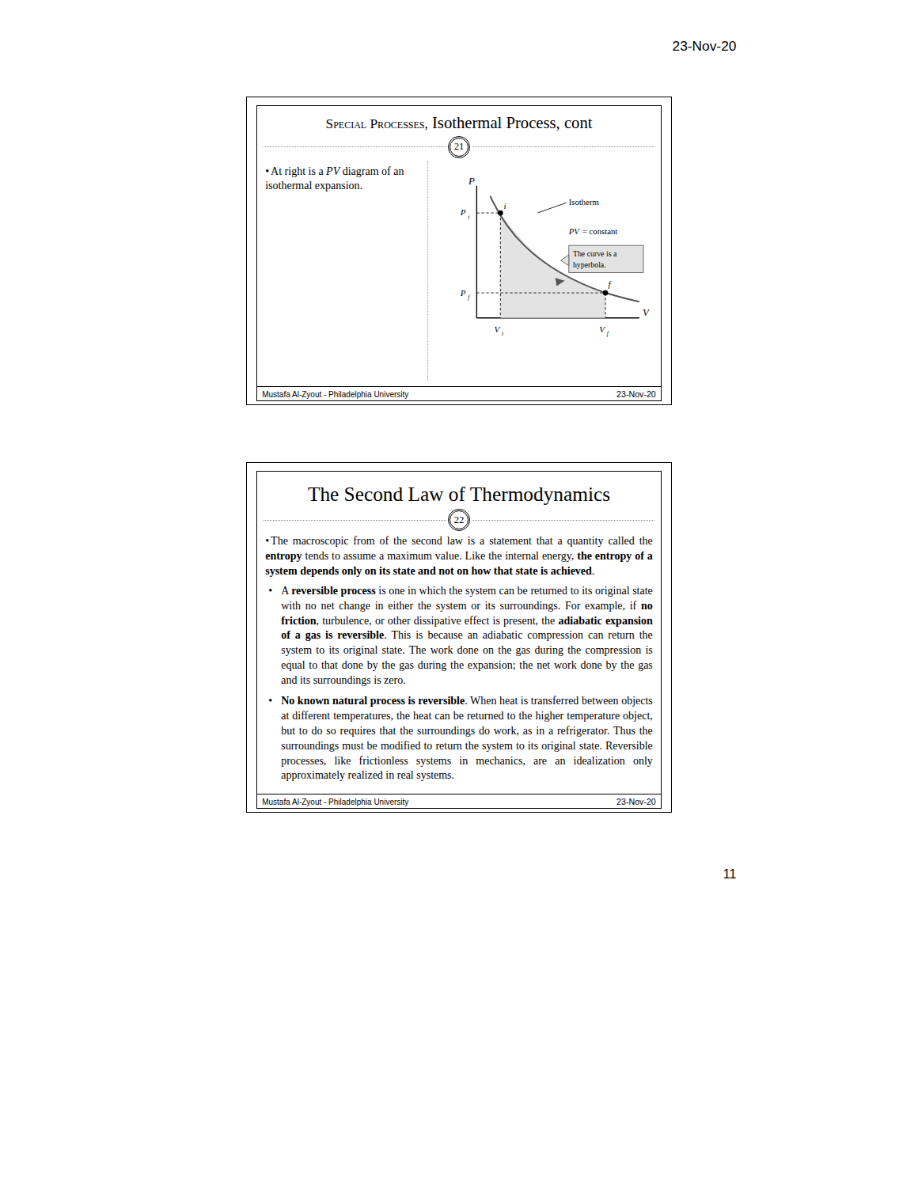23-Nov-20
Special Processes, Isothermal Process, cont
21
At right is a PV diagram of an isothermal expansion.
P V Isotherm PV = constant The curve is a hyperbola. i f P i P f V i V f
Mustafa Al-Zyout - Philadelphia University 23-Nov-20
The Second Law of Thermodynamics
22
The macroscopic from of the second law is a statement that a quantity called the entropy tends to assume a maximum value. Like the internal energy, the entropy of a system depends only on its state and not on how that state is achieved.
A reversible process is one in which the system can be returned to its original state with no net change in either the system or its surroundings. For example, if no friction, turbulence, or other dissipative effect is present, the adiabatic expansion of a gas is reversible. This is because an adiabatic compression can return the system to its original state. The work done on the gas during the compression is equal to that done by the gas during the expansion; the net work done by the gas and its surroundings is zero.
No known natural process is reversible. When heat is transferred between objects at different temperatures, the heat can be returned to the higher temperature object, but to do so requires that the surroundings do work, as in a refrigerator. Thus the surroundings must be modified to return the system to its original state. Reversible processes, like frictionless systems in mechanics, are an idealization only approximately realized in real systems.
Mustafa Al-Zyout - Philadelphia University 23-Nov-20
11